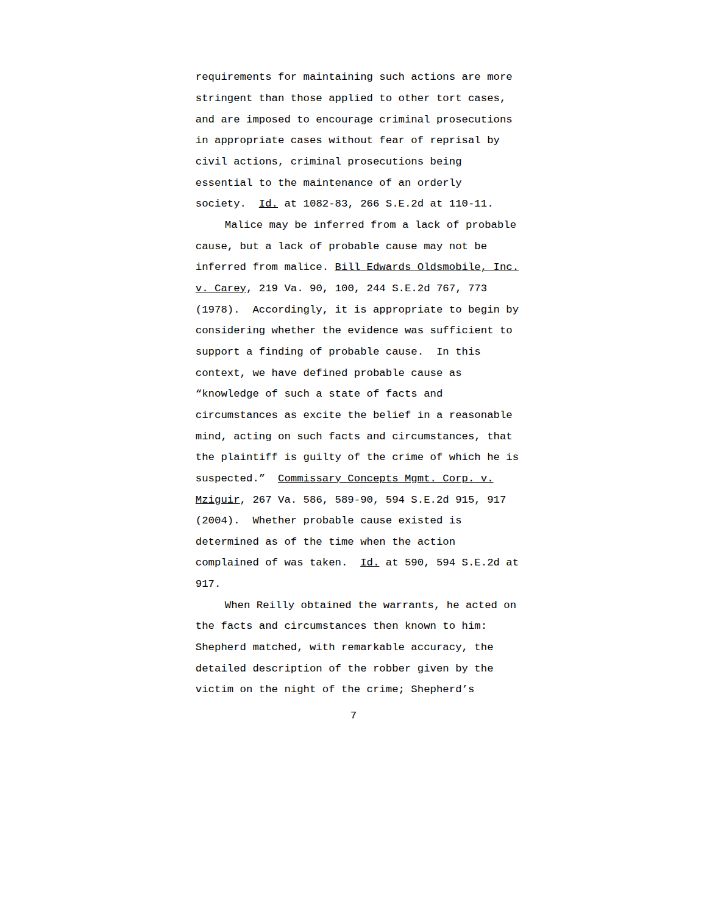requirements for maintaining such actions are more stringent than those applied to other tort cases, and are imposed to encourage criminal prosecutions in appropriate cases without fear of reprisal by civil actions, criminal prosecutions being essential to the maintenance of an orderly society. Id. at 1082-83, 266 S.E.2d at 110-11.
Malice may be inferred from a lack of probable cause, but a lack of probable cause may not be inferred from malice. Bill Edwards Oldsmobile, Inc. v. Carey, 219 Va. 90, 100, 244 S.E.2d 767, 773 (1978). Accordingly, it is appropriate to begin by considering whether the evidence was sufficient to support a finding of probable cause. In this context, we have defined probable cause as “knowledge of such a state of facts and circumstances as excite the belief in a reasonable mind, acting on such facts and circumstances, that the plaintiff is guilty of the crime of which he is suspected.” Commissary Concepts Mgmt. Corp. v. Mziguir, 267 Va. 586, 589-90, 594 S.E.2d 915, 917 (2004). Whether probable cause existed is determined as of the time when the action complained of was taken. Id. at 590, 594 S.E.2d at 917.
When Reilly obtained the warrants, he acted on the facts and circumstances then known to him: Shepherd matched, with remarkable accuracy, the detailed description of the robber given by the victim on the night of the crime; Shepherd’s
7